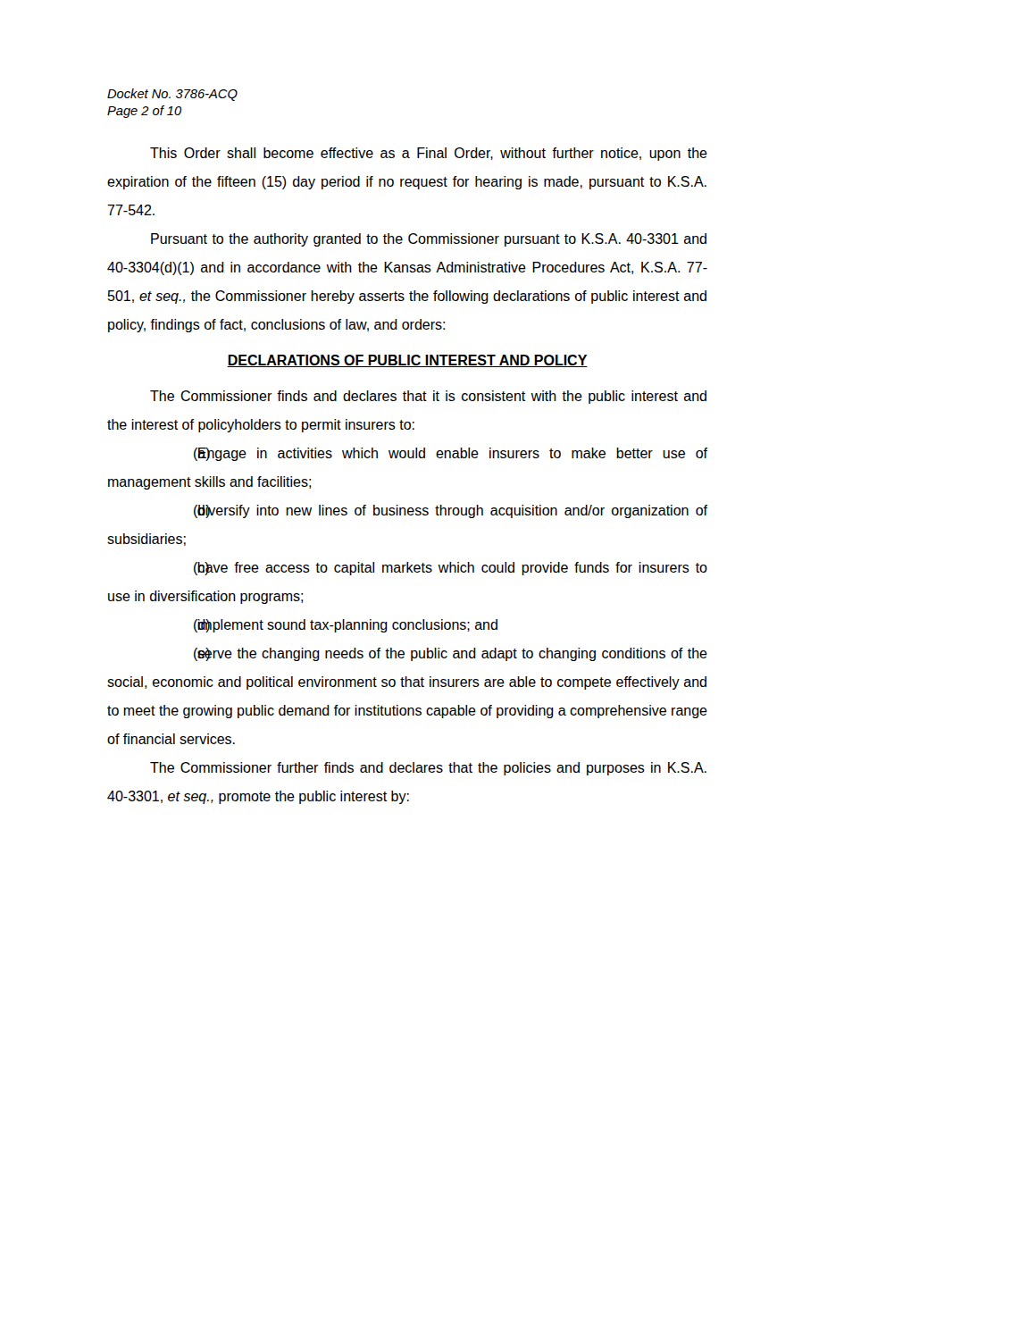Docket No. 3786-ACQ
Page 2 of 10
This Order shall become effective as a Final Order, without further notice, upon the expiration of the fifteen (15) day period if no request for hearing is made, pursuant to K.S.A. 77-542.
Pursuant to the authority granted to the Commissioner pursuant to K.S.A. 40-3301 and 40-3304(d)(1) and in accordance with the Kansas Administrative Procedures Act, K.S.A. 77-501, et seq., the Commissioner hereby asserts the following declarations of public interest and policy, findings of fact, conclusions of law, and orders:
DECLARATIONS OF PUBLIC INTEREST AND POLICY
The Commissioner finds and declares that it is consistent with the public interest and the interest of policyholders to permit insurers to:
(a) Engage in activities which would enable insurers to make better use of management skills and facilities;
(b) diversify into new lines of business through acquisition and/or organization of subsidiaries;
(c) have free access to capital markets which could provide funds for insurers to use in diversification programs;
(d) implement sound tax-planning conclusions; and
(e) serve the changing needs of the public and adapt to changing conditions of the social, economic and political environment so that insurers are able to compete effectively and to meet the growing public demand for institutions capable of providing a comprehensive range of financial services.
The Commissioner further finds and declares that the policies and purposes in K.S.A. 40-3301, et seq., promote the public interest by: